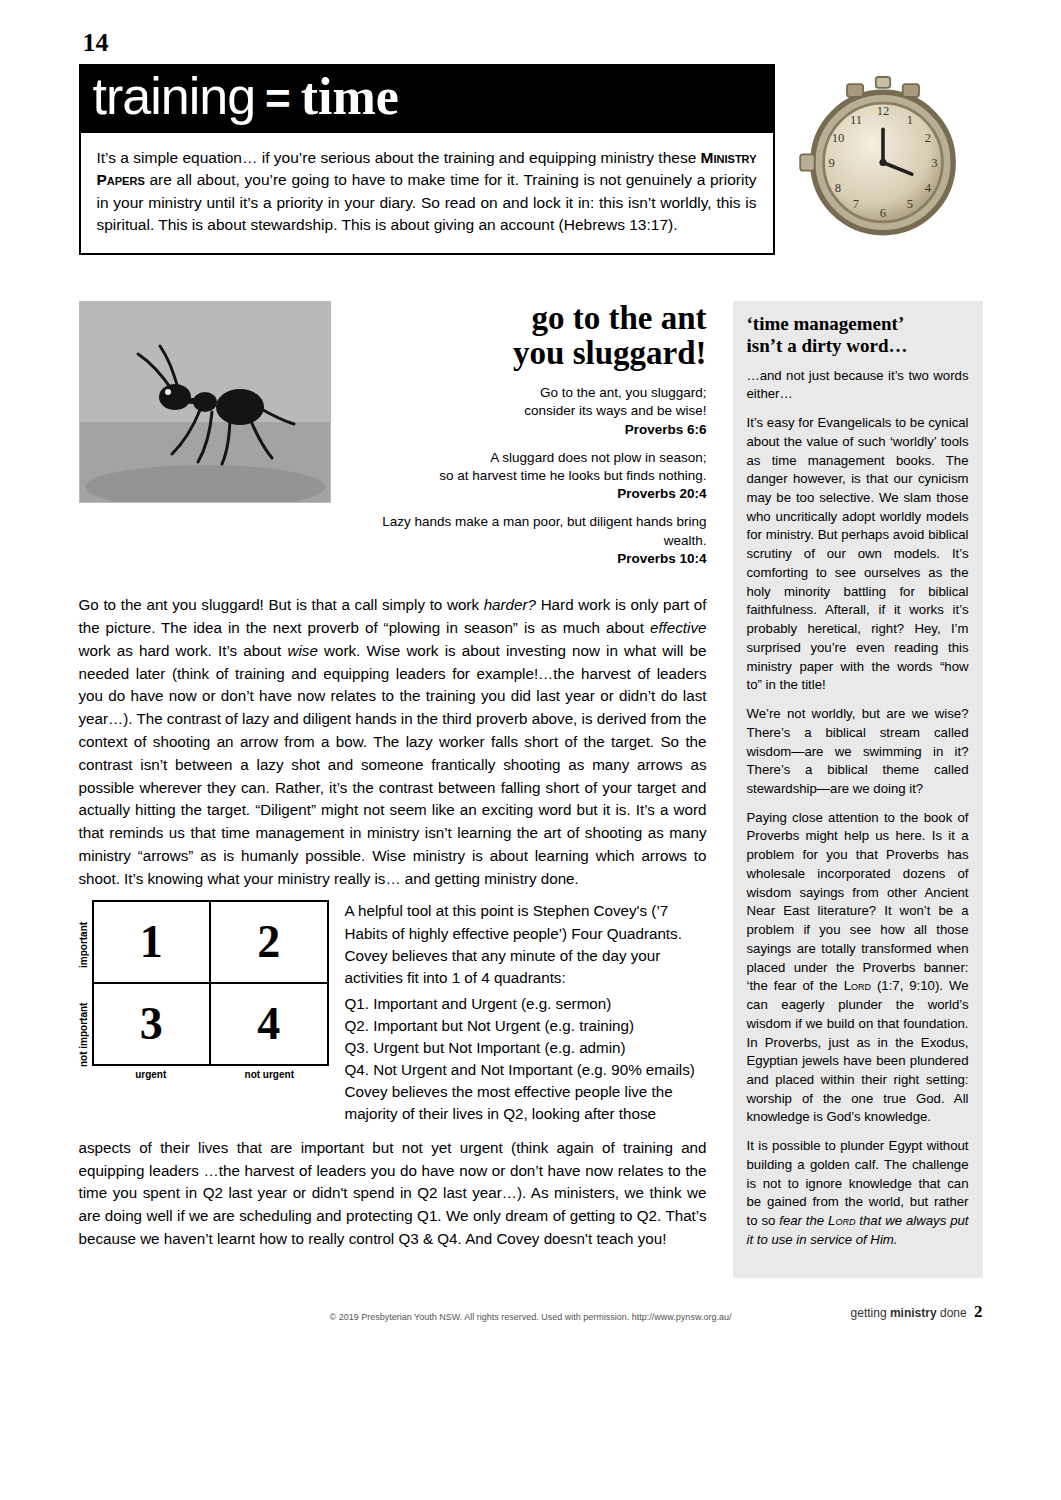14
training = time
It’s a simple equation… if you’re serious about the training and equipping ministry these Ministry Papers are all about, you’re going to have to make time for it. Training is not genuinely a priority in your ministry until it’s a priority in your diary. So read on and lock it in: this isn’t worldly, this is spiritual. This is about stewardship. This is about giving an account (Hebrews 13:17).
go to the ant
you sluggard!
Go to the ant, you sluggard;
consider its ways and be wise! Proverbs 6:6
A sluggard does not plow in season;
so at harvest time he looks but finds nothing. Proverbs 20:4
Lazy hands make a man poor, but diligent hands bring wealth. Proverbs 10:4
Go to the ant you sluggard! But is that a call simply to work harder? Hard work is only part of the picture. The idea in the next proverb of “plowing in season” is as much about effective work as hard work. It’s about wise work. Wise work is about investing now in what will be needed later (think of training and equipping leaders for example!…the harvest of leaders you do have now or don’t have now relates to the training you did last year or didn’t do last year…). The contrast of lazy and diligent hands in the third proverb above, is derived from the context of shooting an arrow from a bow. The lazy worker falls short of the target. So the contrast isn’t between a lazy shot and someone frantically shooting as many arrows as possible wherever they can. Rather, it’s the contrast between falling short of your target and actually hitting the target. “Diligent” might not seem like an exciting word but it is. It’s a word that reminds us that time management in ministry isn’t learning the art of shooting as many ministry “arrows” as is humanly possible. Wise ministry is about learning which arrows to shoot. It’s knowing what your ministry really is… and getting ministry done.
important not important
| 1 | 2 |
| 3 | 4 |
urgent not urgent
A helpful tool at this point is Stephen Covey's (’7 Habits of highly effective people’) Four Quadrants. Covey believes that any minute of the day your activities fit into 1 of 4 quadrants:
Q1. Important and Urgent (e.g. sermon)
Q2. Important but Not Urgent (e.g. training)
Q3. Urgent but Not Important (e.g. admin)
Q4. Not Urgent and Not Important (e.g. 90% emails)
Covey believes the most effective people live the majority of their lives in Q2, looking after those
aspects of their lives that are important but not yet urgent (think again of training and equipping leaders …the harvest of leaders you do have now or don’t have now relates to the time you spent in Q2 last year or didn't spend in Q2 last year…). As ministers, we think we are doing well if we are scheduling and protecting Q1. We only dream of getting to Q2. That’s because we haven’t learnt how to really control Q3 & Q4. And Covey doesn't teach you!
‘time management’
isn’t a dirty word…
…and not just because it’s two words either…
It’s easy for Evangelicals to be cynical about the value of such ‘worldly’ tools as time management books. The danger however, is that our cynicism may be too selective. We slam those who uncritically adopt worldly models for ministry. But perhaps avoid biblical scrutiny of our own models. It’s comforting to see ourselves as the holy minority battling for biblical faithfulness. Afterall, if it works it’s probably heretical, right? Hey, I’m surprised you’re even reading this ministry paper with the words “how to” in the title!
We’re not worldly, but are we wise? There’s a biblical stream called wisdom—are we swimming in it? There’s a biblical theme called stewardship—are we doing it?
Paying close attention to the book of Proverbs might help us here. Is it a problem for you that Proverbs has wholesale incorporated dozens of wisdom sayings from other Ancient Near East literature? It won’t be a problem if you see how all those sayings are totally transformed when placed under the Proverbs banner: ‘the fear of the Lord (1:7, 9:10). We can eagerly plunder the world’s wisdom if we build on that foundation. In Proverbs, just as in the Exodus, Egyptian jewels have been plundered and placed within their right setting: worship of the one true God. All knowledge is God’s knowledge.
It is possible to plunder Egypt without building a golden calf. The challenge is not to ignore knowledge that can be gained from the world, but rather to so fear the Lord that we always put it to use in service of Him.
© 2019 Presbyterian Youth NSW. All rights reserved. Used with permission. http://www.pynsw.org.au/
getting ministry done 2